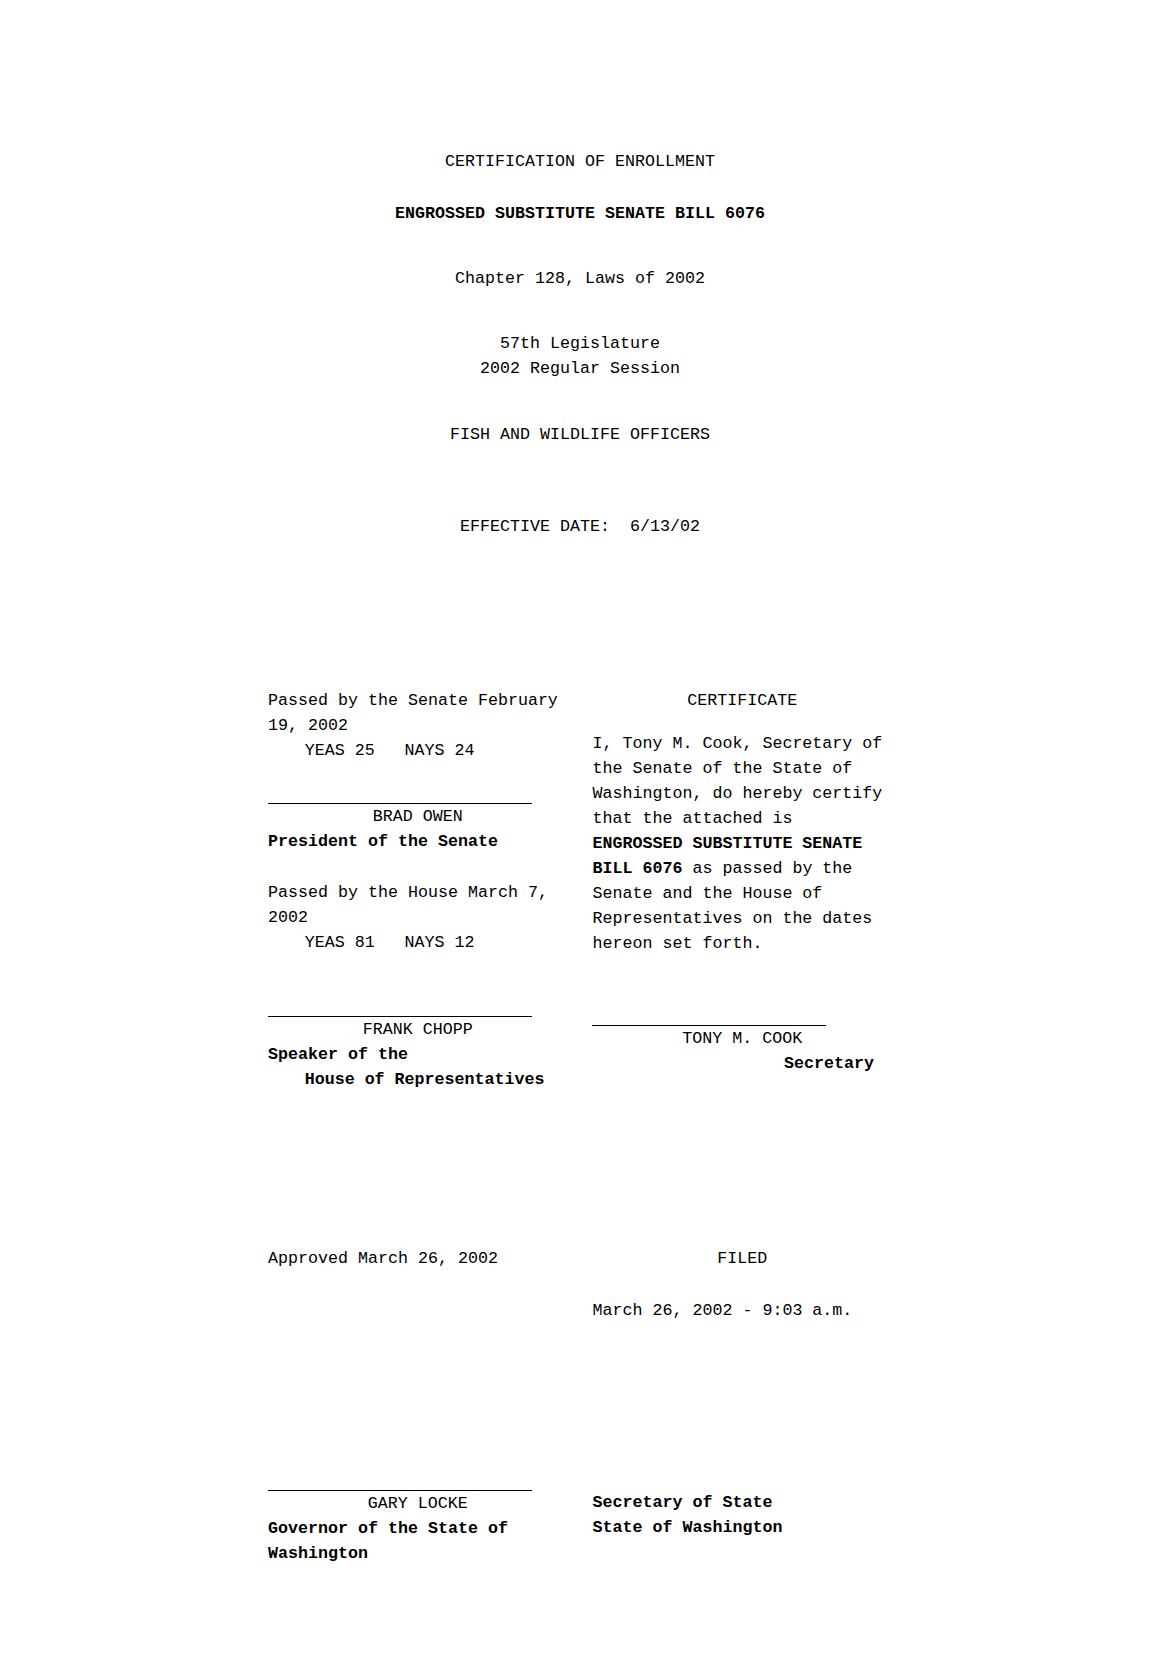CERTIFICATION OF ENROLLMENT
ENGROSSED SUBSTITUTE SENATE BILL 6076
Chapter 128, Laws of 2002
57th Legislature
2002 Regular Session
FISH AND WILDLIFE OFFICERS
EFFECTIVE DATE: 6/13/02
| Passed by the Senate February 19, 2002 YEAS 25 NAYS 24 BRAD OWEN President of the Senate Passed by the House March 7, 2002 YEAS 81 NAYS 12 FRANK CHOPP Speaker of the House of Representatives | | CERTIFICATE I, Tony M. Cook, Secretary of the Senate of the State of Washington, do hereby certify that the attached is ENGROSSED SUBSTITUTE SENATE BILL 6076 as passed by the Senate and the House of Representatives on the dates hereon set forth. TONY M. COOK Secretary |
| Approved March 26, 2002 | | FILED March 26, 2002 - 9:03 a.m. |
| GARY LOCKE Governor of the State of Washington | | Secretary of State State of Washington |